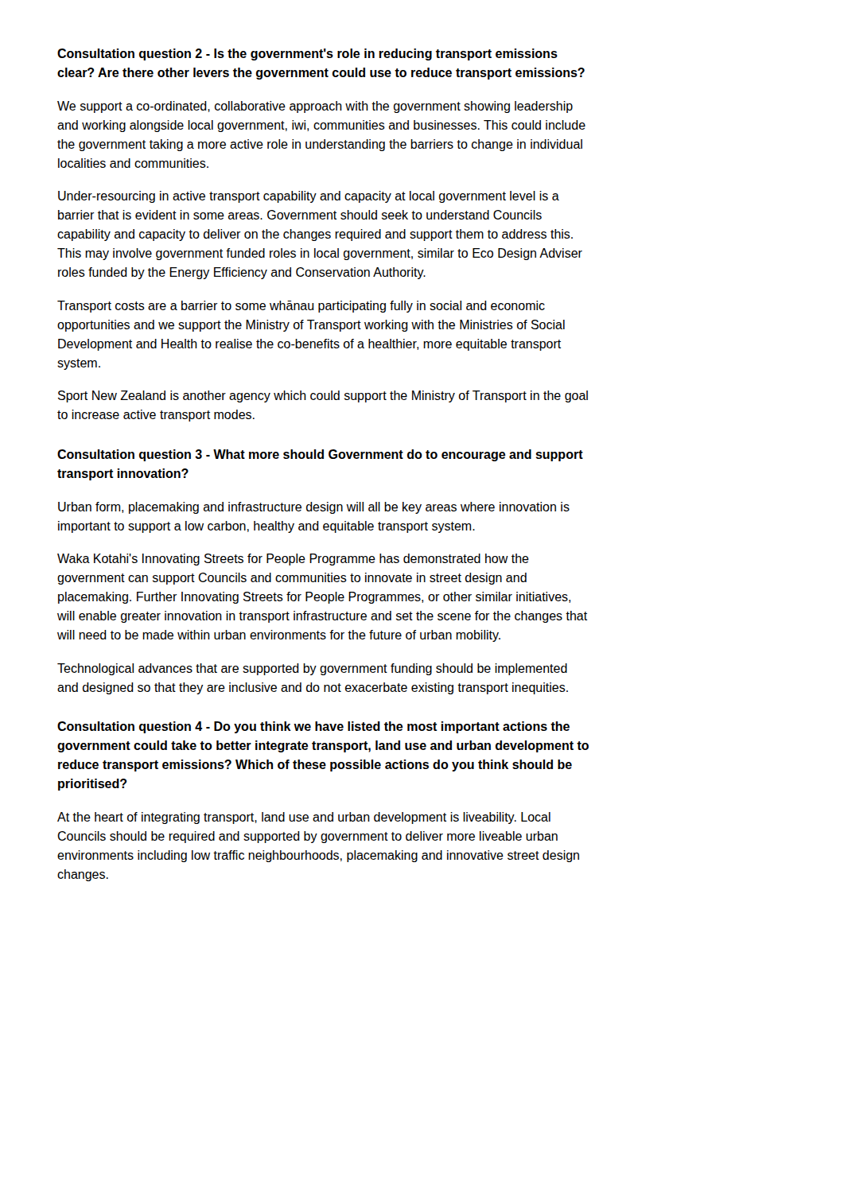Consultation question 2 - Is the government's role in reducing transport emissions clear? Are there other levers the government could use to reduce transport emissions?
We support a co-ordinated, collaborative approach with the government showing leadership and working alongside local government, iwi, communities and businesses. This could include the government taking a more active role in understanding the barriers to change in individual localities and communities.
Under-resourcing in active transport capability and capacity at local government level is a barrier that is evident in some areas. Government should seek to understand Councils capability and capacity to deliver on the changes required and support them to address this. This may involve government funded roles in local government, similar to Eco Design Adviser roles funded by the Energy Efficiency and Conservation Authority.
Transport costs are a barrier to some whānau participating fully in social and economic opportunities and we support the Ministry of Transport working with the Ministries of Social Development and Health to realise the co-benefits of a healthier, more equitable transport system.
Sport New Zealand is another agency which could support the Ministry of Transport in the goal to increase active transport modes.
Consultation question 3 - What more should Government do to encourage and support transport innovation?
Urban form, placemaking and infrastructure design will all be key areas where innovation is important to support a low carbon, healthy and equitable transport system.
Waka Kotahi's Innovating Streets for People Programme has demonstrated how the government can support Councils and communities to innovate in street design and placemaking. Further Innovating Streets for People Programmes, or other similar initiatives, will enable greater innovation in transport infrastructure and set the scene for the changes that will need to be made within urban environments for the future of urban mobility.
Technological advances that are supported by government funding should be implemented and designed so that they are inclusive and do not exacerbate existing transport inequities.
Consultation question 4 - Do you think we have listed the most important actions the government could take to better integrate transport, land use and urban development to reduce transport emissions? Which of these possible actions do you think should be prioritised?
At the heart of integrating transport, land use and urban development is liveability. Local Councils should be required and supported by government to deliver more liveable urban environments including low traffic neighbourhoods, placemaking and innovative street design changes.